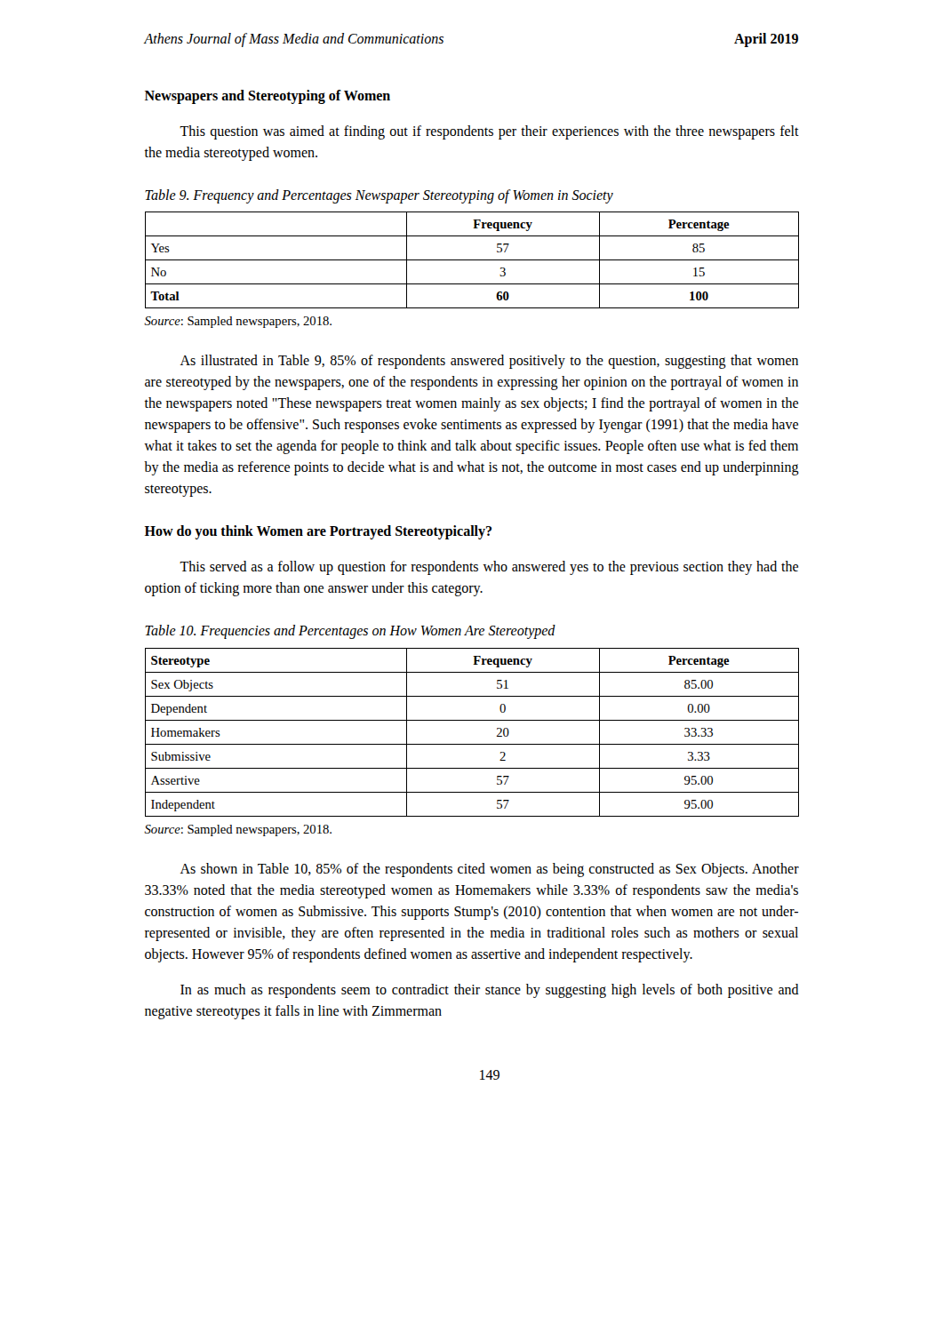Athens Journal of Mass Media and Communications April 2019
Newspapers and Stereotyping of Women
This question was aimed at finding out if respondents per their experiences with the three newspapers felt the media stereotyped women.
Table 9. Frequency and Percentages Newspaper Stereotyping of Women in Society
| | Frequency | Percentage |
| --- | --- | --- |
| Yes | 57 | 85 |
| No | 3 | 15 |
| Total | 60 | 100 |
Source: Sampled newspapers, 2018.
As illustrated in Table 9, 85% of respondents answered positively to the question, suggesting that women are stereotyped by the newspapers, one of the respondents in expressing her opinion on the portrayal of women in the newspapers noted "These newspapers treat women mainly as sex objects; I find the portrayal of women in the newspapers to be offensive". Such responses evoke sentiments as expressed by Iyengar (1991) that the media have what it takes to set the agenda for people to think and talk about specific issues. People often use what is fed them by the media as reference points to decide what is and what is not, the outcome in most cases end up underpinning stereotypes.
How do you think Women are Portrayed Stereotypically?
This served as a follow up question for respondents who answered yes to the previous section they had the option of ticking more than one answer under this category.
Table 10. Frequencies and Percentages on How Women Are Stereotyped
| Stereotype | Frequency | Percentage |
| --- | --- | --- |
| Sex Objects | 51 | 85.00 |
| Dependent | 0 | 0.00 |
| Homemakers | 20 | 33.33 |
| Submissive | 2 | 3.33 |
| Assertive | 57 | 95.00 |
| Independent | 57 | 95.00 |
Source: Sampled newspapers, 2018.
As shown in Table 10, 85% of the respondents cited women as being constructed as Sex Objects. Another 33.33% noted that the media stereotyped women as Homemakers while 3.33% of respondents saw the media's construction of women as Submissive. This supports Stump's (2010) contention that when women are not under-represented or invisible, they are often represented in the media in traditional roles such as mothers or sexual objects. However 95% of respondents defined women as assertive and independent respectively.
In as much as respondents seem to contradict their stance by suggesting high levels of both positive and negative stereotypes it falls in line with Zimmerman
149